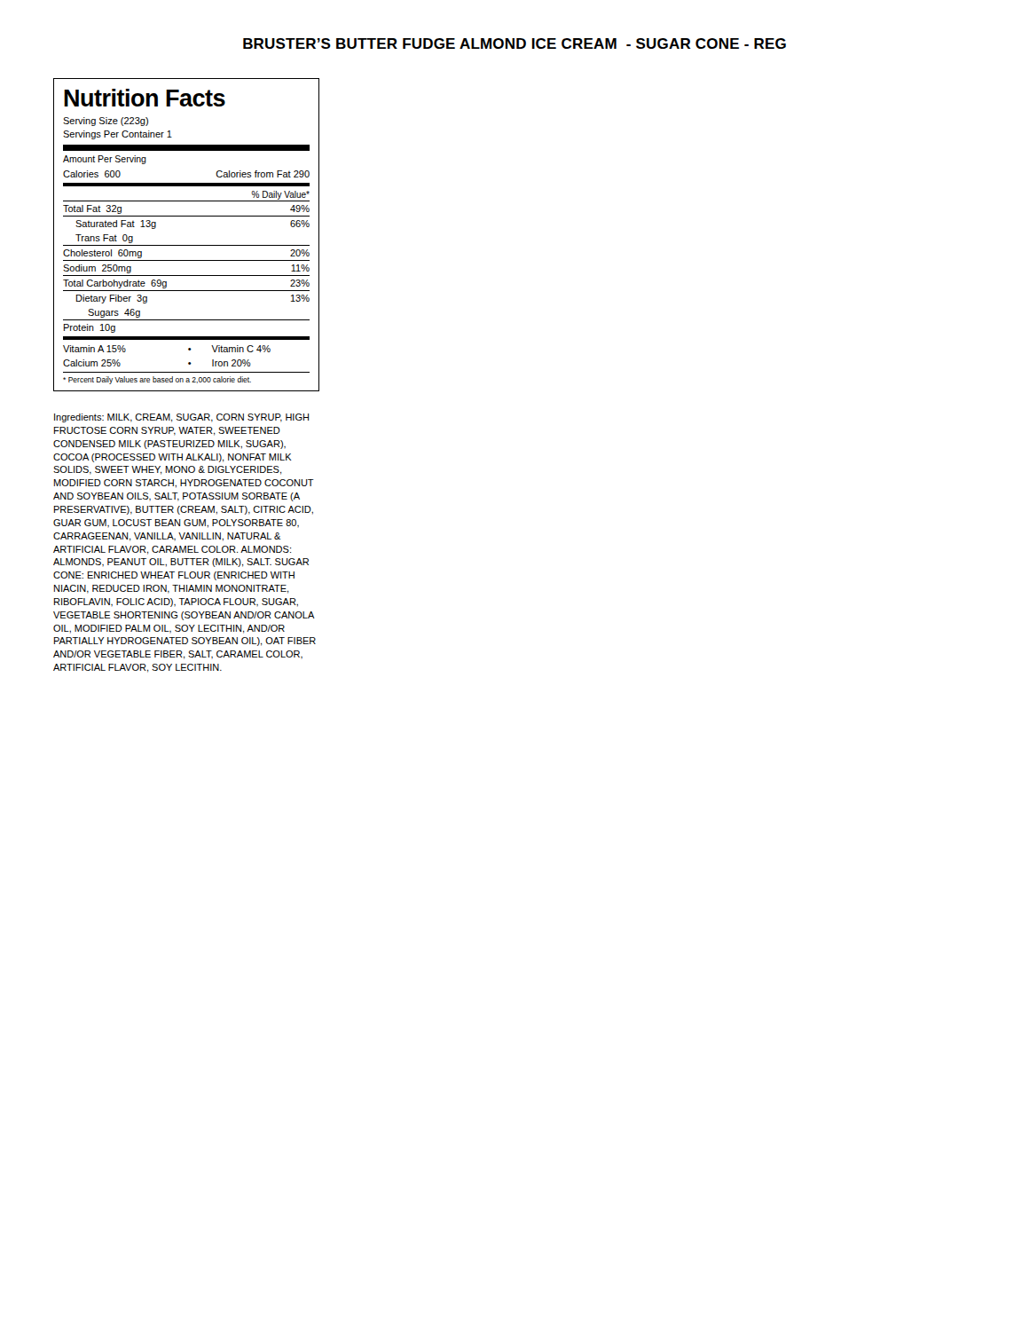BRUSTER’S BUTTER FUDGE ALMOND ICE CREAM - SUGAR CONE - REG
Nutrition Facts
Serving Size (223g)
Servings Per Container 1
Amount Per Serving
| Calories 600 | Calories from Fat 290 |
| % Daily Value* |
| Total Fat 32g | 49% |
| Saturated Fat 13g | 66% |
| Trans Fat 0g | |
| Cholesterol 60mg | 20% |
| Sodium 250mg | 11% |
| Total Carbohydrate 69g | 23% |
| Dietary Fiber 3g | 13% |
| Sugars 46g | |
| Protein 10g | |
| Vitamin A 15% | • | Vitamin C 4% |
| Calcium 25% | • | Iron 20% |
* Percent Daily Values are based on a 2,000 calorie diet.
Ingredients: MILK, CREAM, SUGAR, CORN SYRUP, HIGH FRUCTOSE CORN SYRUP, WATER, SWEETENED CONDENSED MILK (PASTEURIZED MILK, SUGAR), COCOA (PROCESSED WITH ALKALI), NONFAT MILK SOLIDS, SWEET WHEY, MONO & DIGLYCERIDES, MODIFIED CORN STARCH, HYDROGENATED COCONUT AND SOYBEAN OILS, SALT, POTASSIUM SORBATE (A PRESERVATIVE), BUTTER (CREAM, SALT), CITRIC ACID, GUAR GUM, LOCUST BEAN GUM, POLYSORBATE 80, CARRAGEENAN, VANILLA, VANILLIN, NATURAL & ARTIFICIAL FLAVOR, CARAMEL COLOR. ALMONDS: ALMONDS, PEANUT OIL, BUTTER (MILK), SALT. SUGAR CONE: ENRICHED WHEAT FLOUR (ENRICHED WITH NIACIN, REDUCED IRON, THIAMIN MONONITRATE, RIBOFLAVIN, FOLIC ACID), TAPIOCA FLOUR, SUGAR, VEGETABLE SHORTENING (SOYBEAN AND/OR CANOLA OIL, MODIFIED PALM OIL, SOY LECITHIN, AND/OR PARTIALLY HYDROGENATED SOYBEAN OIL), OAT FIBER AND/OR VEGETABLE FIBER, SALT, CARAMEL COLOR, ARTIFICIAL FLAVOR, SOY LECITHIN.